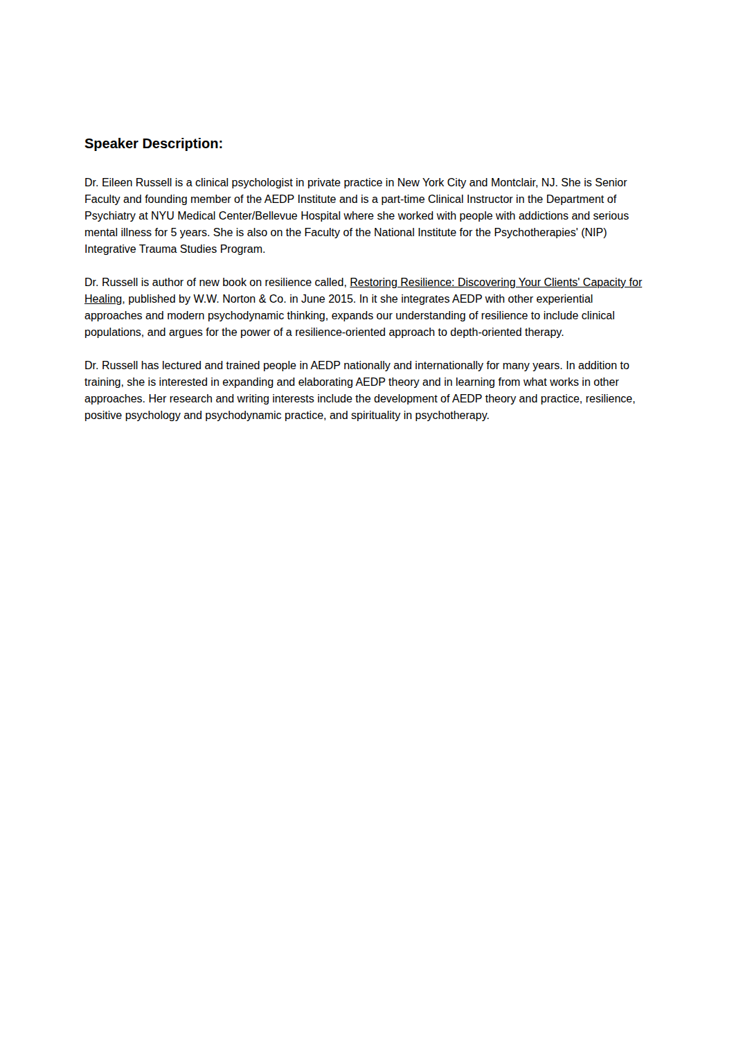Speaker Description:
Dr. Eileen Russell is a clinical psychologist in private practice in New York City and Montclair, NJ. She is Senior Faculty and founding member of the AEDP Institute and is a part-time Clinical Instructor in the Department of Psychiatry at NYU Medical Center/Bellevue Hospital where she worked with people with addictions and serious mental illness for 5 years. She is also on the Faculty of the National Institute for the Psychotherapies' (NIP) Integrative Trauma Studies Program.
Dr. Russell is author of new book on resilience called, Restoring Resilience: Discovering Your Clients' Capacity for Healing, published by W.W. Norton & Co. in June 2015. In it she integrates AEDP with other experiential approaches and modern psychodynamic thinking, expands our understanding of resilience to include clinical populations, and argues for the power of a resilience-oriented approach to depth-oriented therapy.
Dr. Russell has lectured and trained people in AEDP nationally and internationally for many years. In addition to training, she is interested in expanding and elaborating AEDP theory and in learning from what works in other approaches. Her research and writing interests include the development of AEDP theory and practice, resilience, positive psychology and psychodynamic practice, and spirituality in psychotherapy.